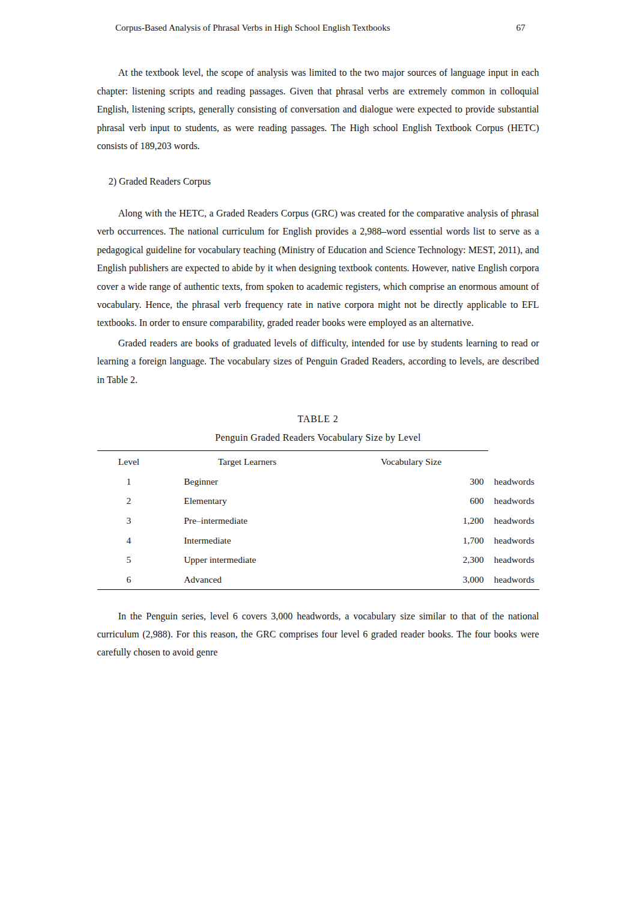Corpus-Based Analysis of Phrasal Verbs in High School English Textbooks 67
At the textbook level, the scope of analysis was limited to the two major sources of language input in each chapter: listening scripts and reading passages. Given that phrasal verbs are extremely common in colloquial English, listening scripts, generally consisting of conversation and dialogue were expected to provide substantial phrasal verb input to students, as were reading passages. The High school English Textbook Corpus (HETC) consists of 189,203 words.
2) Graded Readers Corpus
Along with the HETC, a Graded Readers Corpus (GRC) was created for the comparative analysis of phrasal verb occurrences. The national curriculum for English provides a 2,988–word essential words list to serve as a pedagogical guideline for vocabulary teaching (Ministry of Education and Science Technology: MEST, 2011), and English publishers are expected to abide by it when designing textbook contents. However, native English corpora cover a wide range of authentic texts, from spoken to academic registers, which comprise an enormous amount of vocabulary. Hence, the phrasal verb frequency rate in native corpora might not be directly applicable to EFL textbooks. In order to ensure comparability, graded reader books were employed as an alternative.
Graded readers are books of graduated levels of difficulty, intended for use by students learning to read or learning a foreign language. The vocabulary sizes of Penguin Graded Readers, according to levels, are described in Table 2.
TABLE 2
Penguin Graded Readers Vocabulary Size by Level
| Level | Target Learners | Vocabulary Size |
| --- | --- | --- |
| 1 | Beginner | 300 | headwords |
| 2 | Elementary | 600 | headwords |
| 3 | Pre–intermediate | 1,200 | headwords |
| 4 | Intermediate | 1,700 | headwords |
| 5 | Upper intermediate | 2,300 | headwords |
| 6 | Advanced | 3,000 | headwords |
In the Penguin series, level 6 covers 3,000 headwords, a vocabulary size similar to that of the national curriculum (2,988). For this reason, the GRC comprises four level 6 graded reader books. The four books were carefully chosen to avoid genre